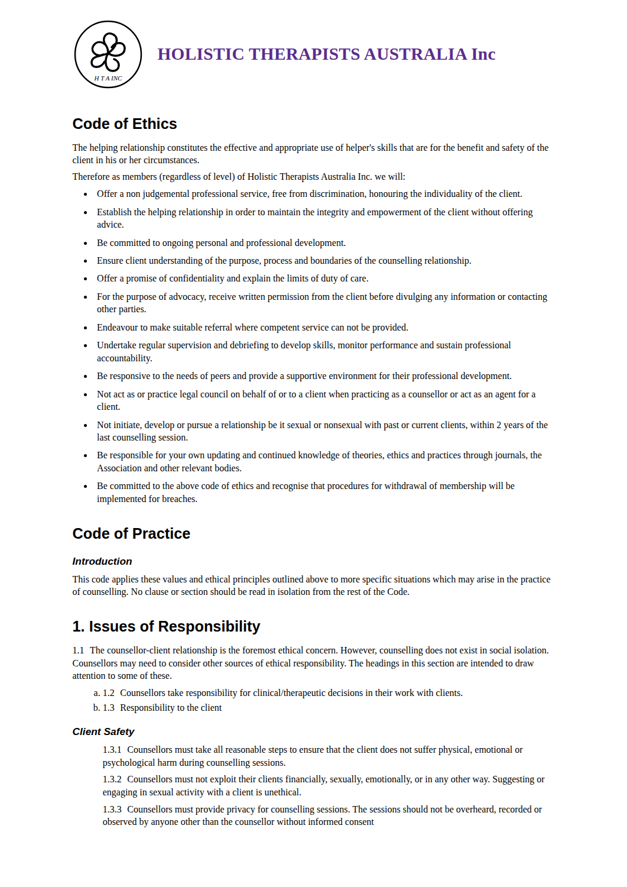H T A INC
HOLISTIC THERAPISTS AUSTRALIA Inc
Code of Ethics
The helping relationship constitutes the effective and appropriate use of helper's skills that are for the benefit and safety of the client in his or her circumstances.
Therefore as members (regardless of level) of Holistic Therapists Australia Inc. we will:
Offer a non judgemental professional service, free from discrimination, honouring the individuality of the client.
Establish the helping relationship in order to maintain the integrity and empowerment of the client without offering advice.
Be committed to ongoing personal and professional development.
Ensure client understanding of the purpose, process and boundaries of the counselling relationship.
Offer a promise of confidentiality and explain the limits of duty of care.
For the purpose of advocacy, receive written permission from the client before divulging any information or contacting other parties.
Endeavour to make suitable referral where competent service can not be provided.
Undertake regular supervision and debriefing to develop skills, monitor performance and sustain professional accountability.
Be responsive to the needs of peers and provide a supportive environment for their professional development.
Not act as or practice legal council on behalf of or to a client when practicing as a counsellor or act as an agent for a client.
Not initiate, develop or pursue a relationship be it sexual or nonsexual with past or current clients, within 2 years of the last counselling session.
Be responsible for your own updating and continued knowledge of theories, ethics and practices through journals, the Association and other relevant bodies.
Be committed to the above code of ethics and recognise that procedures for withdrawal of membership will be implemented for breaches.
Code of Practice
Introduction
This code applies these values and ethical principles outlined above to more specific situations which may arise in the practice of counselling. No clause or section should be read in isolation from the rest of the Code.
1. Issues of Responsibility
1.1 The counsellor-client relationship is the foremost ethical concern. However, counselling does not exist in social isolation. Counsellors may need to consider other sources of ethical responsibility. The headings in this section are intended to draw attention to some of these.
1.2 Counsellors take responsibility for clinical/therapeutic decisions in their work with clients.
1.3 Responsibility to the client
Client Safety
1.3.1 Counsellors must take all reasonable steps to ensure that the client does not suffer physical, emotional or psychological harm during counselling sessions.
1.3.2 Counsellors must not exploit their clients financially, sexually, emotionally, or in any other way. Suggesting or engaging in sexual activity with a client is unethical.
1.3.3 Counsellors must provide privacy for counselling sessions. The sessions should not be overheard, recorded or observed by anyone other than the counsellor without informed consent